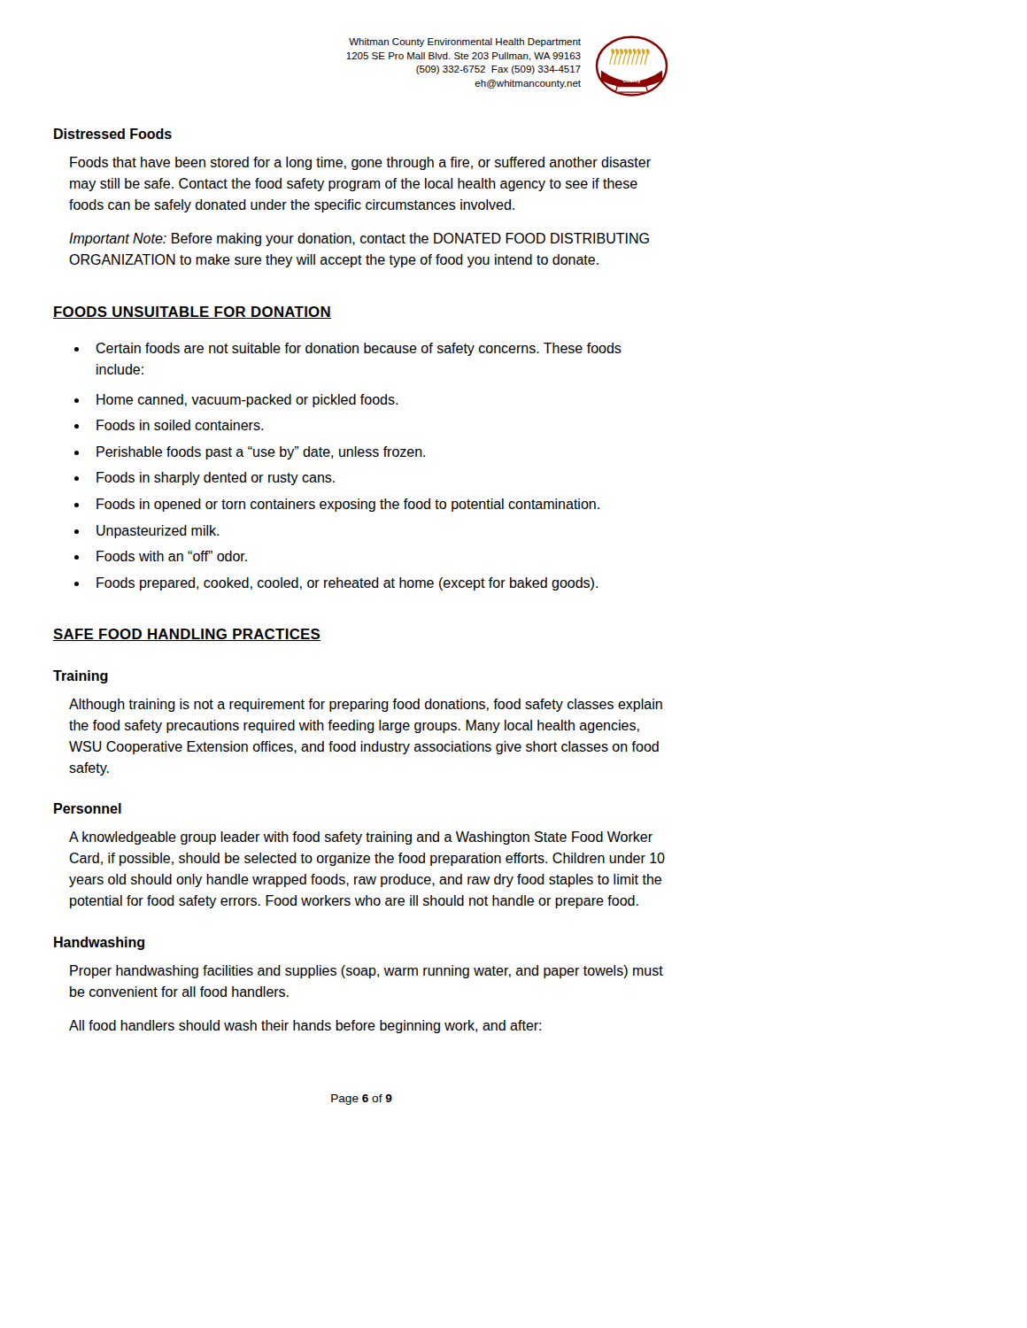Whitman County Environmental Health Department
1205 SE Pro Mall Blvd. Ste 203 Pullman, WA 99163
(509) 332-6752 Fax (509) 334-4517
eh@whitmancounty.net
Whitman County
Distressed Foods
Foods that have been stored for a long time, gone through a fire, or suffered another disaster may still be safe. Contact the food safety program of the local health agency to see if these foods can be safely donated under the specific circumstances involved.
Important Note: Before making your donation, contact the DONATED FOOD DISTRIBUTING ORGANIZATION to make sure they will accept the type of food you intend to donate.
FOODS UNSUITABLE FOR DONATION
Certain foods are not suitable for donation because of safety concerns. These foods include:
Home canned, vacuum-packed or pickled foods.
Foods in soiled containers.
Perishable foods past a “use by” date, unless frozen.
Foods in sharply dented or rusty cans.
Foods in opened or torn containers exposing the food to potential contamination.
Unpasteurized milk.
Foods with an “off” odor.
Foods prepared, cooked, cooled, or reheated at home (except for baked goods).
SAFE FOOD HANDLING PRACTICES
Training
Although training is not a requirement for preparing food donations, food safety classes explain the food safety precautions required with feeding large groups. Many local health agencies, WSU Cooperative Extension offices, and food industry associations give short classes on food safety.
Personnel
A knowledgeable group leader with food safety training and a Washington State Food Worker Card, if possible, should be selected to organize the food preparation efforts. Children under 10 years old should only handle wrapped foods, raw produce, and raw dry food staples to limit the potential for food safety errors. Food workers who are ill should not handle or prepare food.
Handwashing
Proper handwashing facilities and supplies (soap, warm running water, and paper towels) must be convenient for all food handlers.
All food handlers should wash their hands before beginning work, and after:
Page 6 of 9